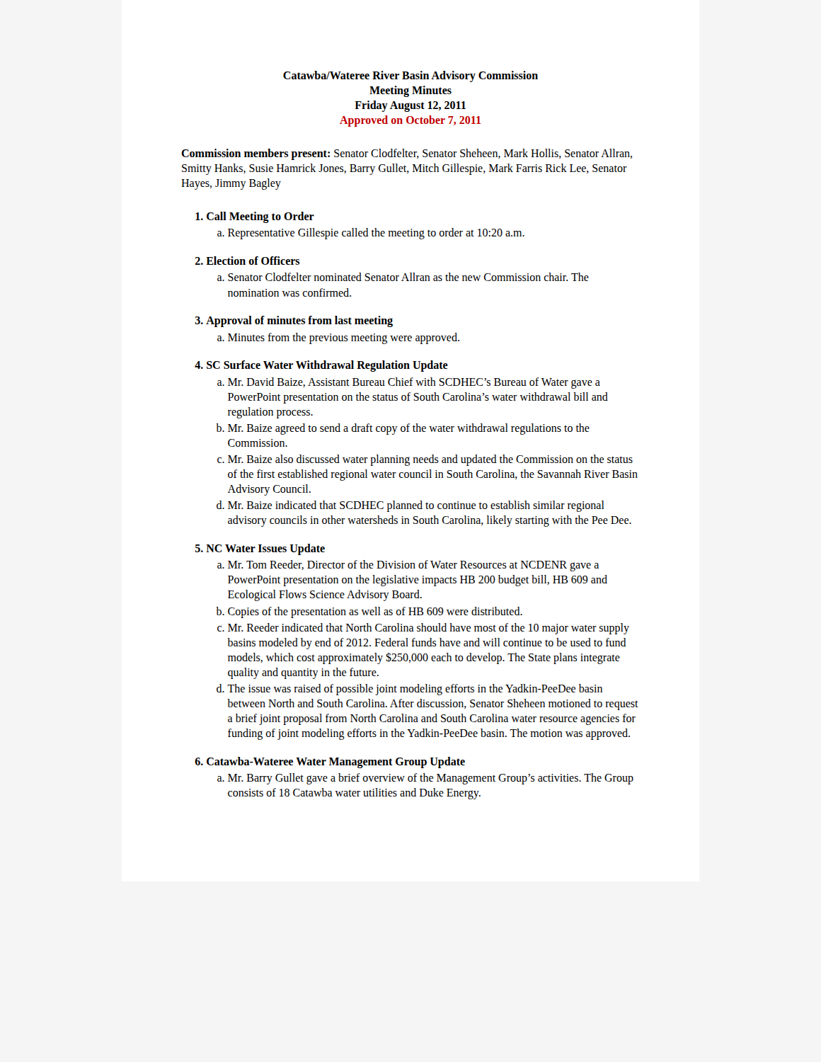Catawba/Wateree River Basin Advisory Commission
Meeting Minutes
Friday August 12, 2011
Approved on October 7, 2011
Commission members present: Senator Clodfelter, Senator Sheheen, Mark Hollis, Senator Allran, Smitty Hanks, Susie Hamrick Jones, Barry Gullet, Mitch Gillespie, Mark Farris Rick Lee, Senator Hayes, Jimmy Bagley
Call Meeting to Order
Representative Gillespie called the meeting to order at 10:20 a.m.
Election of Officers
Senator Clodfelter nominated Senator Allran as the new Commission chair. The nomination was confirmed.
Approval of minutes from last meeting
Minutes from the previous meeting were approved.
SC Surface Water Withdrawal Regulation Update
Mr. David Baize, Assistant Bureau Chief with SCDHEC’s Bureau of Water gave a PowerPoint presentation on the status of South Carolina’s water withdrawal bill and regulation process.
Mr. Baize agreed to send a draft copy of the water withdrawal regulations to the Commission.
Mr. Baize also discussed water planning needs and updated the Commission on the status of the first established regional water council in South Carolina, the Savannah River Basin Advisory Council.
Mr. Baize indicated that SCDHEC planned to continue to establish similar regional advisory councils in other watersheds in South Carolina, likely starting with the Pee Dee.
NC Water Issues Update
Mr. Tom Reeder, Director of the Division of Water Resources at NCDENR gave a PowerPoint presentation on the legislative impacts HB 200 budget bill, HB 609 and Ecological Flows Science Advisory Board.
Copies of the presentation as well as of HB 609 were distributed.
Mr. Reeder indicated that North Carolina should have most of the 10 major water supply basins modeled by end of 2012. Federal funds have and will continue to be used to fund models, which cost approximately $250,000 each to develop. The State plans integrate quality and quantity in the future.
The issue was raised of possible joint modeling efforts in the Yadkin-PeeDee basin between North and South Carolina. After discussion, Senator Sheheen motioned to request a brief joint proposal from North Carolina and South Carolina water resource agencies for funding of joint modeling efforts in the Yadkin-PeeDee basin. The motion was approved.
Catawba-Wateree Water Management Group Update
Mr. Barry Gullet gave a brief overview of the Management Group’s activities. The Group consists of 18 Catawba water utilities and Duke Energy.